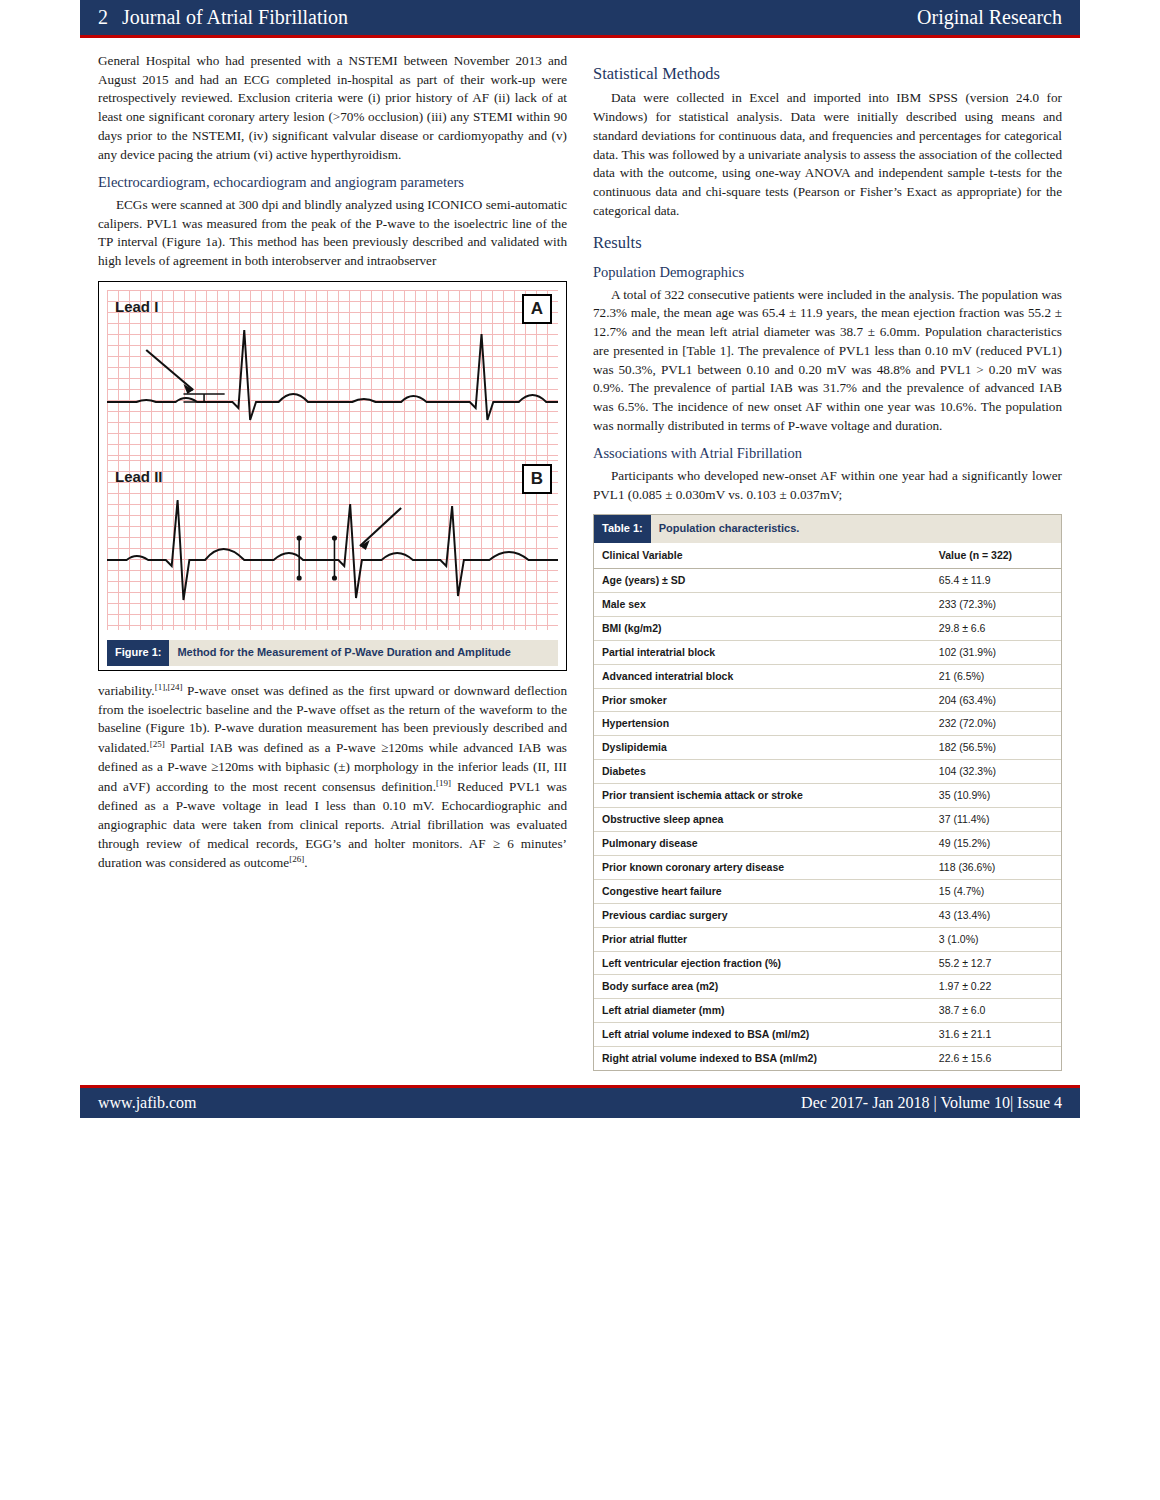2 Journal of Atrial Fibrillation
Original Research
General Hospital who had presented with a NSTEMI between November 2013 and August 2015 and had an ECG completed in-hospital as part of their work-up were retrospectively reviewed. Exclusion criteria were (i) prior history of AF (ii) lack of at least one significant coronary artery lesion (>70% occlusion) (iii) any STEMI within 90 days prior to the NSTEMI, (iv) significant valvular disease or cardiomyopathy and (v) any device pacing the atrium (vi) active hyperthyroidism.
Electrocardiogram, echocardiogram and angiogram parameters
ECGs were scanned at 300 dpi and blindly analyzed using ICONICO semi-automatic calipers. PVL1 was measured from the peak of the P-wave to the isoelectric line of the TP interval (Figure 1a). This method has been previously described and validated with high levels of agreement in both interobserver and intraobserver
Lead I
A
Lead II
B
Figure 1:
Method for the Measurement of P-Wave Duration and Amplitude
variability.[1],[24] P-wave onset was defined as the first upward or downward deflection from the isoelectric baseline and the P-wave offset as the return of the waveform to the baseline (Figure 1b). P-wave duration measurement has been previously described and validated.[25] Partial IAB was defined as a P-wave ≥120ms while advanced IAB was defined as a P-wave ≥120ms with biphasic (±) morphology in the inferior leads (II, III and aVF) according to the most recent consensus definition.[19] Reduced PVL1 was defined as a P-wave voltage in lead I less than 0.10 mV. Echocardiographic and angiographic data were taken from clinical reports. Atrial fibrillation was evaluated through review of medical records, EGG’s and holter monitors. AF ≥ 6 minutes’ duration was considered as outcome[26].
Statistical Methods
Data were collected in Excel and imported into IBM SPSS (version 24.0 for Windows) for statistical analysis. Data were initially described using means and standard deviations for continuous data, and frequencies and percentages for categorical data. This was followed by a univariate analysis to assess the association of the collected data with the outcome, using one-way ANOVA and independent sample t-tests for the continuous data and chi-square tests (Pearson or Fisher’s Exact as appropriate) for the categorical data.
Results
Population Demographics
A total of 322 consecutive patients were included in the analysis. The population was 72.3% male, the mean age was 65.4 ± 11.9 years, the mean ejection fraction was 55.2 ± 12.7% and the mean left atrial diameter was 38.7 ± 6.0mm. Population characteristics are presented in [Table 1]. The prevalence of PVL1 less than 0.10 mV (reduced PVL1) was 50.3%, PVL1 between 0.10 and 0.20 mV was 48.8% and PVL1 > 0.20 mV was 0.9%. The prevalence of partial IAB was 31.7% and the prevalence of advanced IAB was 6.5%. The incidence of new onset AF within one year was 10.6%. The population was normally distributed in terms of P-wave voltage and duration.
Associations with Atrial Fibrillation
Participants who developed new-onset AF within one year had a significantly lower PVL1 (0.085 ± 0.030mV vs. 0.103 ± 0.037mV;
Table 1:
Population characteristics.
| Clinical Variable | Value (n = 322) |
| --- | --- |
| Age (years) ± SD | 65.4 ± 11.9 |
| Male sex | 233 (72.3%) |
| BMI (kg/m2) | 29.8 ± 6.6 |
| Partial interatrial block | 102 (31.9%) |
| Advanced interatrial block | 21 (6.5%) |
| Prior smoker | 204 (63.4%) |
| Hypertension | 232 (72.0%) |
| Dyslipidemia | 182 (56.5%) |
| Diabetes | 104 (32.3%) |
| Prior transient ischemia attack or stroke | 35 (10.9%) |
| Obstructive sleep apnea | 37 (11.4%) |
| Pulmonary disease | 49 (15.2%) |
| Prior known coronary artery disease | 118 (36.6%) |
| Congestive heart failure | 15 (4.7%) |
| Previous cardiac surgery | 43 (13.4%) |
| Prior atrial flutter | 3 (1.0%) |
| Left ventricular ejection fraction (%) | 55.2 ± 12.7 |
| Body surface area (m2) | 1.97 ± 0.22 |
| Left atrial diameter (mm) | 38.7 ± 6.0 |
| Left atrial volume indexed to BSA (ml/m2) | 31.6 ± 21.1 |
| Right atrial volume indexed to BSA (ml/m2) | 22.6 ± 15.6 |
www.jafib.com
Dec 2017- Jan 2018 | Volume 10| Issue 4